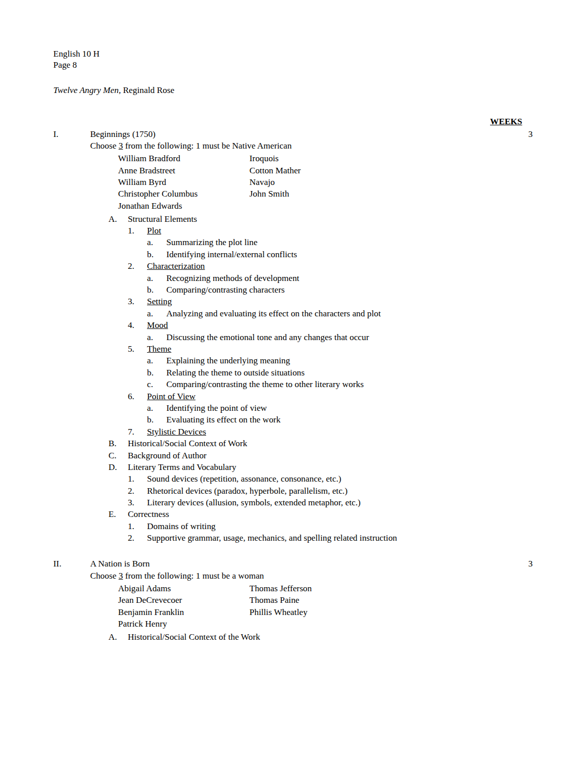English 10 H
Page 8
Twelve Angry Men, Reginald Rose
WEEKS
| I. | Beginnings (1750) Choose 3 from the following: 1 must be Native American / William Bradford / Iroquois / / Anne Bradstreet / Cotton Mather / / William Byrd / Navajo / / Christopher Columbus / John Smith / / Jonathan Edwards / / A. Structural Elements 1. Plot a. Summarizing the plot line b. Identifying internal/external conflicts 2. Characterization a. Recognizing methods of development b. Comparing/contrasting characters 3. Setting a. Analyzing and evaluating its effect on the characters and plot 4. Mood a. Discussing the emotional tone and any changes that occur 5. Theme a. Explaining the underlying meaning b. Relating the theme to outside situations c. Comparing/contrasting the theme to other literary works 6. Point of View a. Identifying the point of view b. Evaluating its effect on the work 7. Stylistic Devices B. Historical/Social Context of Work C. Background of Author D. Literary Terms and Vocabulary 1. Sound devices (repetition, assonance, consonance, etc.) 2. Rhetorical devices (paradox, hyperbole, parallelism, etc.) 3. Literary devices (allusion, symbols, extended metaphor, etc.) E. Correctness 1. Domains of writing 2. Supportive grammar, usage, mechanics, and spelling related instruction | 3 |
| II. | A Nation is Born Choose 3 from the following: 1 must be a woman / Abigail Adams / Thomas Jefferson / / Jean DeCrevecoer / Thomas Paine / / Benjamin Franklin / Phillis Wheatley / / Patrick Henry / / A. Historical/Social Context of the Work | 3 |